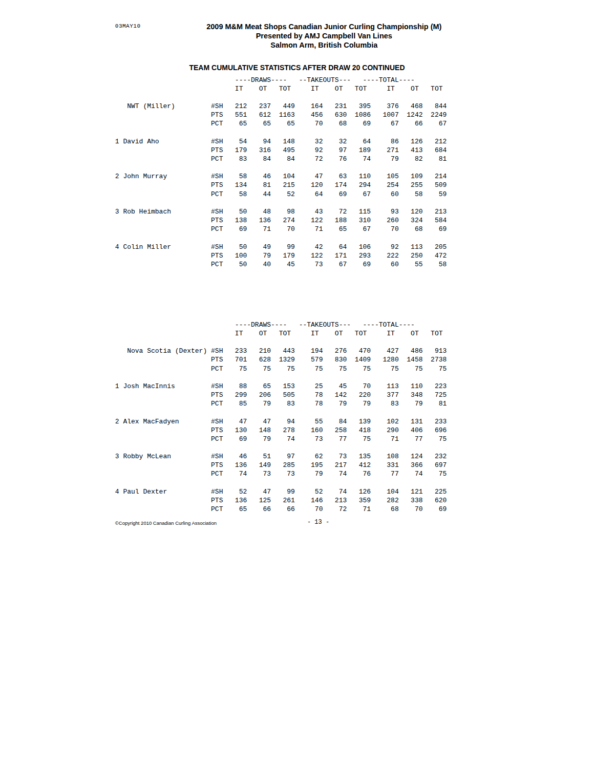03MAY10
2009 M&M Meat Shops Canadian Junior Curling Championship (M)
Presented by AMJ Campbell Van Lines
Salmon Arm, British Columbia
TEAM CUMULATIVE STATISTICS AFTER DRAW 20 CONTINUED
                              ----DRAWS----   --TAKEOUTS---   ----TOTAL----
                              IT    OT   TOT     IT    OT   TOT     IT    OT   TOT

   NWT (Miller)         #SH   212   237   449    164   231   395    376   468   844
                        PTS   551   612  1163    456   630  1086   1007  1242  2249
                        PCT    65    65    65     70    68    69     67    66    67

1 David Aho             #SH    54    94   148     32    32    64     86   126   212
                        PTS   179   316   495     92    97   189    271   413   684
                        PCT    83    84    84     72    76    74     79    82    81

2 John Murray           #SH    58    46   104     47    63   110    105   109   214
                        PTS   134    81   215    120   174   294    254   255   509
                        PCT    58    44    52     64    69    67     60    58    59

3 Rob Heimbach          #SH    50    48    98     43    72   115     93   120   213
                        PTS   138   136   274    122   188   310    260   324   584
                        PCT    69    71    70     71    65    67     70    68    69

4 Colin Miller          #SH    50    49    99     42    64   106     92   113   205
                        PTS   100    79   179    122   171   293    222   250   472
                        PCT    50    40    45     73    67    69     60    55    58
                              ----DRAWS----   --TAKEOUTS---   ----TOTAL----
                              IT    OT   TOT     IT    OT   TOT     IT    OT   TOT

   Nova Scotia (Dexter) #SH   233   210   443    194   276   470    427   486   913
                        PTS   701   628  1329    579   830  1409   1280  1458  2738
                        PCT    75    75    75     75    75    75     75    75    75

1 Josh MacInnis         #SH    88    65   153     25    45    70    113   110   223
                        PTS   299   206   505     78   142   220    377   348   725
                        PCT    85    79    83     78    79    79     83    79    81

2 Alex MacFadyen        #SH    47    47    94     55    84   139    102   131   233
                        PTS   130   148   278    160   258   418    290   406   696
                        PCT    69    79    74     73    77    75     71    77    75

3 Robby McLean          #SH    46    51    97     62    73   135    108   124   232
                        PTS   136   149   285    195   217   412    331   366   697
                        PCT    74    73    73     79    74    76     77    74    75

4 Paul Dexter           #SH    52    47    99     52    74   126    104   121   225
                        PTS   136   125   261    146   213   359    282   338   620
                        PCT    65    66    66     70    72    71     68    70    69
©Copyright 2010 Canadian Curling Association
- 13 -